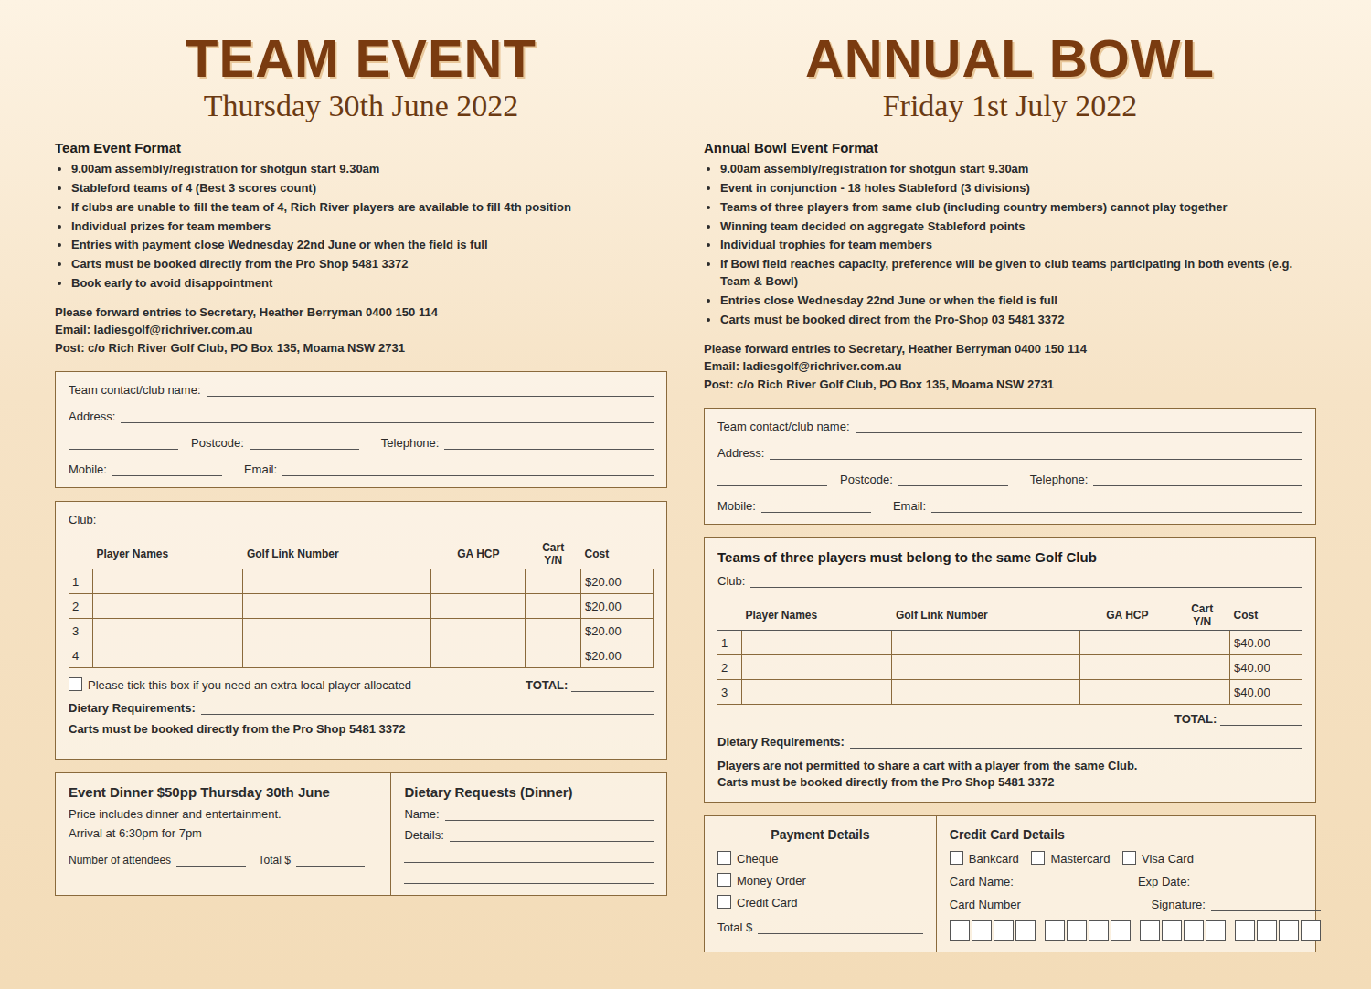Team Event
Thursday 30th June 2022
Team Event Format
9.00am assembly/registration for shotgun start 9.30am
Stableford teams of 4 (Best 3 scores count)
If clubs are unable to fill the team of 4, Rich River players are available to fill 4th position
Individual prizes for team members
Entries with payment close Wednesday 22nd June or when the field is full
Carts must be booked directly from the Pro Shop 5481 3372
Book early to avoid disappointment
Please forward entries to Secretary, Heather Berryman 0400 150 114
Email: ladiesgolf@richriver.com.au
Post: c/o Rich River Golf Club, PO Box 135, Moama NSW 2731
Team contact/club name:
Address:
Postcode: Telephone:
Mobile: Email:
Club:
| | Player Names | Golf Link Number | GA HCP | Cart Y/N | Cost |
| --- | --- | --- | --- | --- | --- |
| 1 | | | | | $20.00 |
| 2 | | | | | $20.00 |
| 3 | | | | | $20.00 |
| 4 | | | | | $20.00 |
Please tick this box if you need an extra local player allocated TOTAL:
Dietary Requirements:
Carts must be booked directly from the Pro Shop 5481 3372
Event Dinner $50pp Thursday 30th June
Price includes dinner and entertainment.
Arrival at 6:30pm for 7pm
Number of attendees Total $
Dietary Requests (Dinner)
Name:
Details:
Annual Bowl
Friday 1st July 2022
Annual Bowl Event Format
9.00am assembly/registration for shotgun start 9.30am
Event in conjunction - 18 holes Stableford (3 divisions)
Teams of three players from same club (including country members) cannot play together
Winning team decided on aggregate Stableford points
Individual trophies for team members
If Bowl field reaches capacity, preference will be given to club teams participating in both events (e.g. Team & Bowl)
Entries close Wednesday 22nd June or when the field is full
Carts must be booked direct from the Pro-Shop 03 5481 3372
Please forward entries to Secretary, Heather Berryman 0400 150 114
Email: ladiesgolf@richriver.com.au
Post: c/o Rich River Golf Club, PO Box 135, Moama NSW 2731
Team contact/club name:
Address:
Postcode: Telephone:
Mobile: Email:
Teams of three players must belong to the same Golf Club
Club:
| | Player Names | Golf Link Number | GA HCP | Cart Y/N | Cost |
| --- | --- | --- | --- | --- | --- |
| 1 | | | | | $40.00 |
| 2 | | | | | $40.00 |
| 3 | | | | | $40.00 |
TOTAL:
Dietary Requirements:
Players are not permitted to share a cart with a player from the same Club.
Carts must be booked directly from the Pro Shop 5481 3372
Payment Details
Cheque
Money Order
Credit Card
Total $
Credit Card Details
Bankcard Mastercard Visa Card
Card Name: Exp Date:
Card Number Signature: